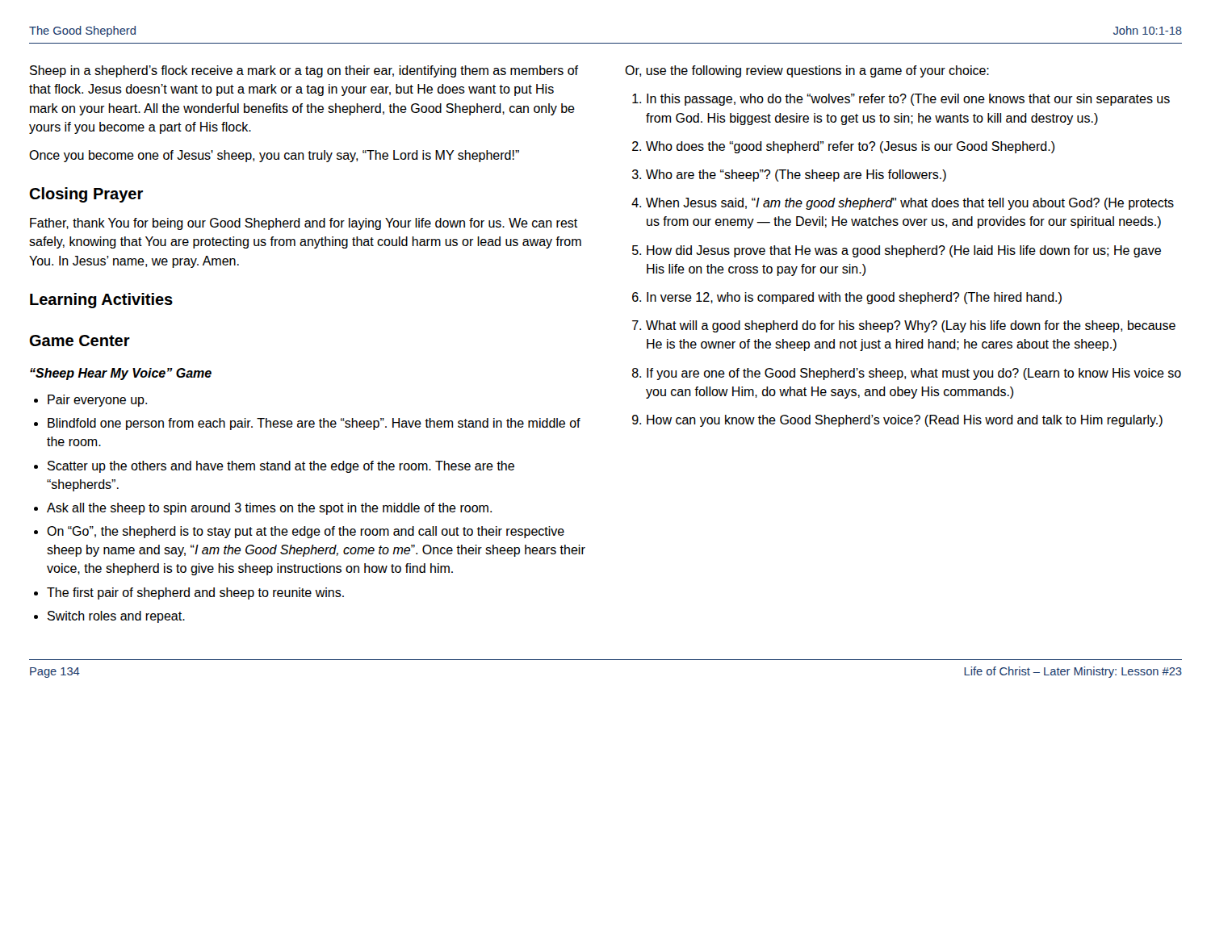The Good Shepherd John 10:1-18
Sheep in a shepherd’s flock receive a mark or a tag on their ear, identifying them as members of that flock. Jesus doesn’t want to put a mark or a tag in your ear, but He does want to put His mark on your heart. All the wonderful benefits of the shepherd, the Good Shepherd, can only be yours if you become a part of His flock.
Once you become one of Jesus' sheep, you can truly say, “The Lord is MY shepherd!”
Closing Prayer
Father, thank You for being our Good Shepherd and for laying Your life down for us. We can rest safely, knowing that You are protecting us from anything that could harm us or lead us away from You. In Jesus’ name, we pray. Amen.
Learning Activities
Game Center
“Sheep Hear My Voice” Game
Pair everyone up.
Blindfold one person from each pair. These are the “sheep”. Have them stand in the middle of the room.
Scatter up the others and have them stand at the edge of the room. These are the “shepherds”.
Ask all the sheep to spin around 3 times on the spot in the middle of the room.
On “Go”, the shepherd is to stay put at the edge of the room and call out to their respective sheep by name and say, “I am the Good Shepherd, come to me”. Once their sheep hears their voice, the shepherd is to give his sheep instructions on how to find him.
The first pair of shepherd and sheep to reunite wins.
Switch roles and repeat.
Or, use the following review questions in a game of your choice:
In this passage, who do the “wolves” refer to? (The evil one knows that our sin separates us from God. His biggest desire is to get us to sin; he wants to kill and destroy us.)
Who does the “good shepherd” refer to? (Jesus is our Good Shepherd.)
Who are the “sheep”? (The sheep are His followers.)
When Jesus said, “I am the good shepherd" what does that tell you about God? (He protects us from our enemy — the Devil; He watches over us, and provides for our spiritual needs.)
How did Jesus prove that He was a good shepherd? (He laid His life down for us; He gave His life on the cross to pay for our sin.)
In verse 12, who is compared with the good shepherd? (The hired hand.)
What will a good shepherd do for his sheep? Why? (Lay his life down for the sheep, because He is the owner of the sheep and not just a hired hand; he cares about the sheep.)
If you are one of the Good Shepherd’s sheep, what must you do? (Learn to know His voice so you can follow Him, do what He says, and obey His commands.)
How can you know the Good Shepherd’s voice? (Read His word and talk to Him regularly.)
Page 134 Life of Christ – Later Ministry: Lesson #23